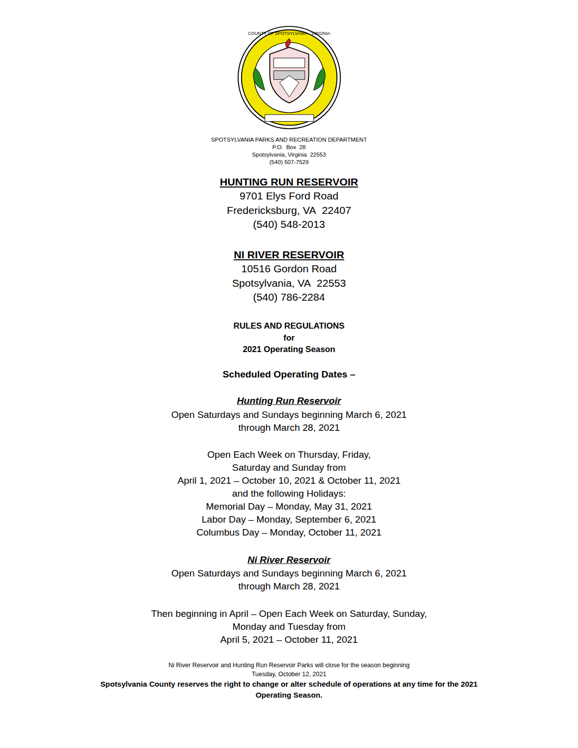SPOTSYLVANIA PARKS AND RECREATION DEPARTMENT
P.O. Box 28
Spotsylvania, Virginia 22553
(540) 507-7529
HUNTING RUN RESERVOIR
9701 Elys Ford Road
Fredericksburg, VA 22407
(540) 548-2013
NI RIVER RESERVOIR
10516 Gordon Road
Spotsylvania, VA 22553
(540) 786-2284
RULES AND REGULATIONS
for
2021 Operating Season
Scheduled Operating Dates –
Hunting Run Reservoir
Open Saturdays and Sundays beginning March 6, 2021
through March 28, 2021
Open Each Week on Thursday, Friday,
Saturday and Sunday from
April 1, 2021 – October 10, 2021 & October 11, 2021
and the following Holidays:
Memorial Day – Monday, May 31, 2021
Labor Day – Monday, September 6, 2021
Columbus Day – Monday, October 11, 2021
Ni River Reservoir
Open Saturdays and Sundays beginning March 6, 2021
through March 28, 2021
Then beginning in April – Open Each Week on Saturday, Sunday,
Monday and Tuesday from
April 5, 2021 – October 11, 2021
Ni River Reservoir and Hunting Run Reservoir Parks will close for the season beginning
Tuesday, October 12, 2021
Spotsylvania County reserves the right to change or alter schedule of operations at any time for the 2021 Operating Season.